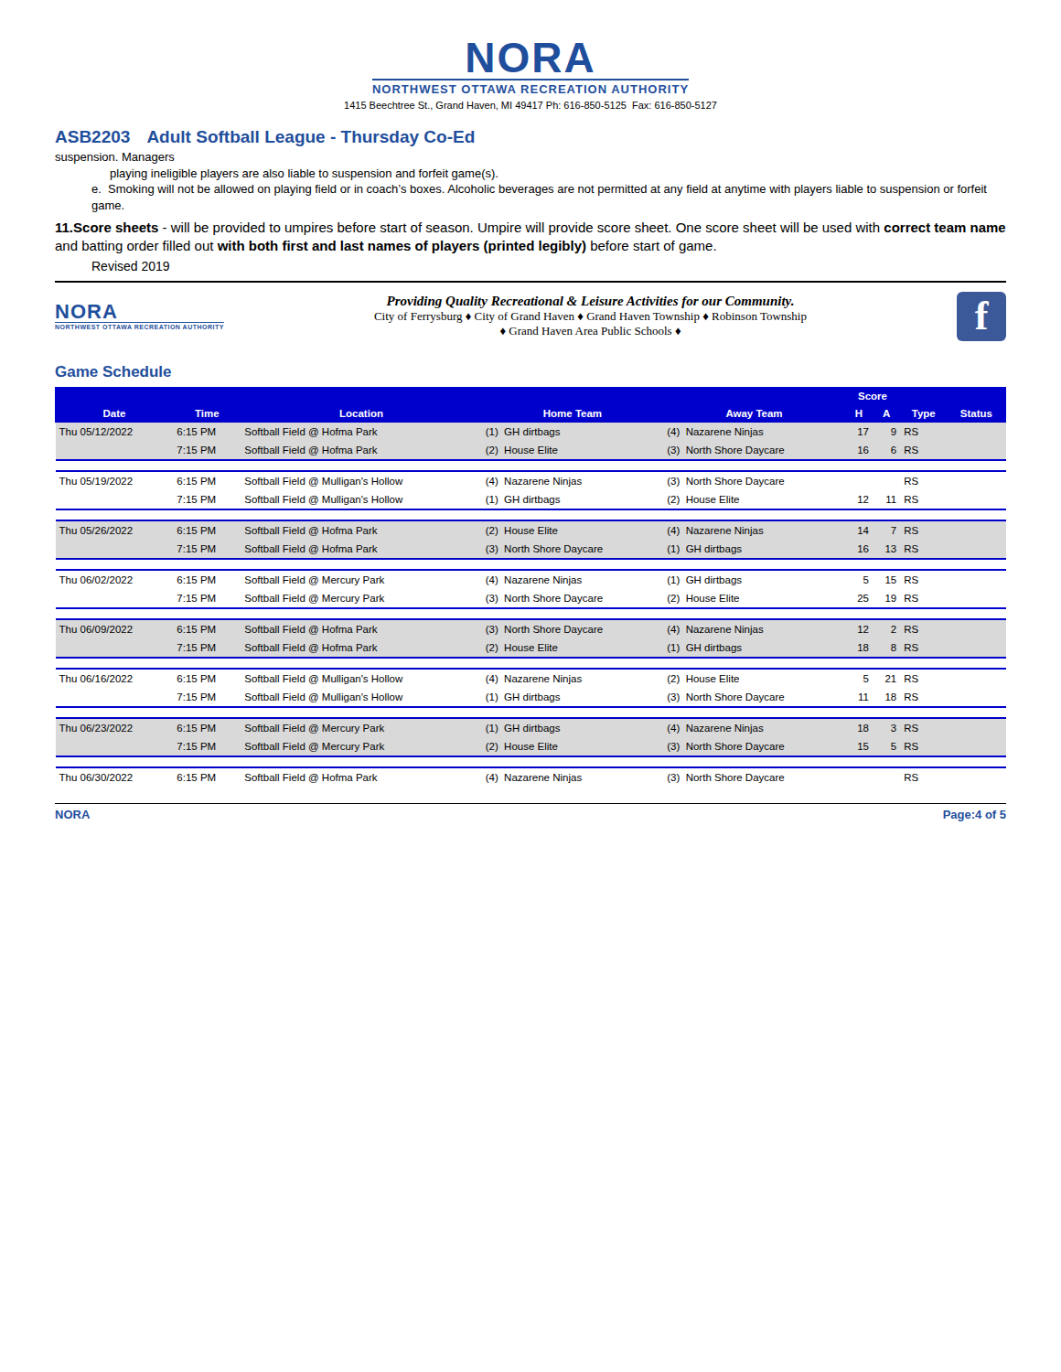NORA
NORTHWEST OTTAWA RECREATION AUTHORITY
1415 Beechtree St., Grand Haven, MI 49417 Ph: 616-850-5125 Fax: 616-850-5127
ASB2203 Adult Softball League - Thursday Co-Ed
suspension. Managers
playing ineligible players are also liable to suspension and forfeit game(s).
e. Smoking will not be allowed on playing field or in coach’s boxes. Alcoholic beverages are not permitted at any field at anytime with players liable to suspension or forfeit game.
11. Score sheets - will be provided to umpires before start of season. Umpire will provide score sheet. One score sheet will be used with correct team name and batting order filled out with both first and last names of players (printed legibly) before start of game.
Revised 2019
NORANORTHWEST OTTAWA RECREATION AUTHORITY
Providing Quality Recreational & Leisure Activities for our Community.
City of Ferrysburg ♦ City of Grand Haven ♦ Grand Haven Township ♦ Robinson Township
♦ Grand Haven Area Public Schools ♦
f
Game Schedule
| | Score | |
| --- | --- | --- |
| Date | Time | Location | Home Team | Away Team | H | A | Type | Status |
| Thu 05/12/2022 | 6:15 PM | Softball Field @ Hofma Park | (1) GH dirtbags | (4) Nazarene Ninjas | 17 | 9 | RS | |
| | 7:15 PM | Softball Field @ Hofma Park | (2) House Elite | (3) North Shore Daycare | 16 | 6 | RS | |
| Thu 05/19/2022 | 6:15 PM | Softball Field @ Mulligan's Hollow | (4) Nazarene Ninjas | (3) North Shore Daycare | | | RS | |
| | 7:15 PM | Softball Field @ Mulligan's Hollow | (1) GH dirtbags | (2) House Elite | 12 | 11 | RS | |
| Thu 05/26/2022 | 6:15 PM | Softball Field @ Hofma Park | (2) House Elite | (4) Nazarene Ninjas | 14 | 7 | RS | |
| | 7:15 PM | Softball Field @ Hofma Park | (3) North Shore Daycare | (1) GH dirtbags | 16 | 13 | RS | |
| Thu 06/02/2022 | 6:15 PM | Softball Field @ Mercury Park | (4) Nazarene Ninjas | (1) GH dirtbags | 5 | 15 | RS | |
| | 7:15 PM | Softball Field @ Mercury Park | (3) North Shore Daycare | (2) House Elite | 25 | 19 | RS | |
| Thu 06/09/2022 | 6:15 PM | Softball Field @ Hofma Park | (3) North Shore Daycare | (4) Nazarene Ninjas | 12 | 2 | RS | |
| | 7:15 PM | Softball Field @ Hofma Park | (2) House Elite | (1) GH dirtbags | 18 | 8 | RS | |
| Thu 06/16/2022 | 6:15 PM | Softball Field @ Mulligan's Hollow | (4) Nazarene Ninjas | (2) House Elite | 5 | 21 | RS | |
| | 7:15 PM | Softball Field @ Mulligan's Hollow | (1) GH dirtbags | (3) North Shore Daycare | 11 | 18 | RS | |
| Thu 06/23/2022 | 6:15 PM | Softball Field @ Mercury Park | (1) GH dirtbags | (4) Nazarene Ninjas | 18 | 3 | RS | |
| | 7:15 PM | Softball Field @ Mercury Park | (2) House Elite | (3) North Shore Daycare | 15 | 5 | RS | |
| Thu 06/30/2022 | 6:15 PM | Softball Field @ Hofma Park | (4) Nazarene Ninjas | (3) North Shore Daycare | | | RS | |
NORA
Page:4 of 5